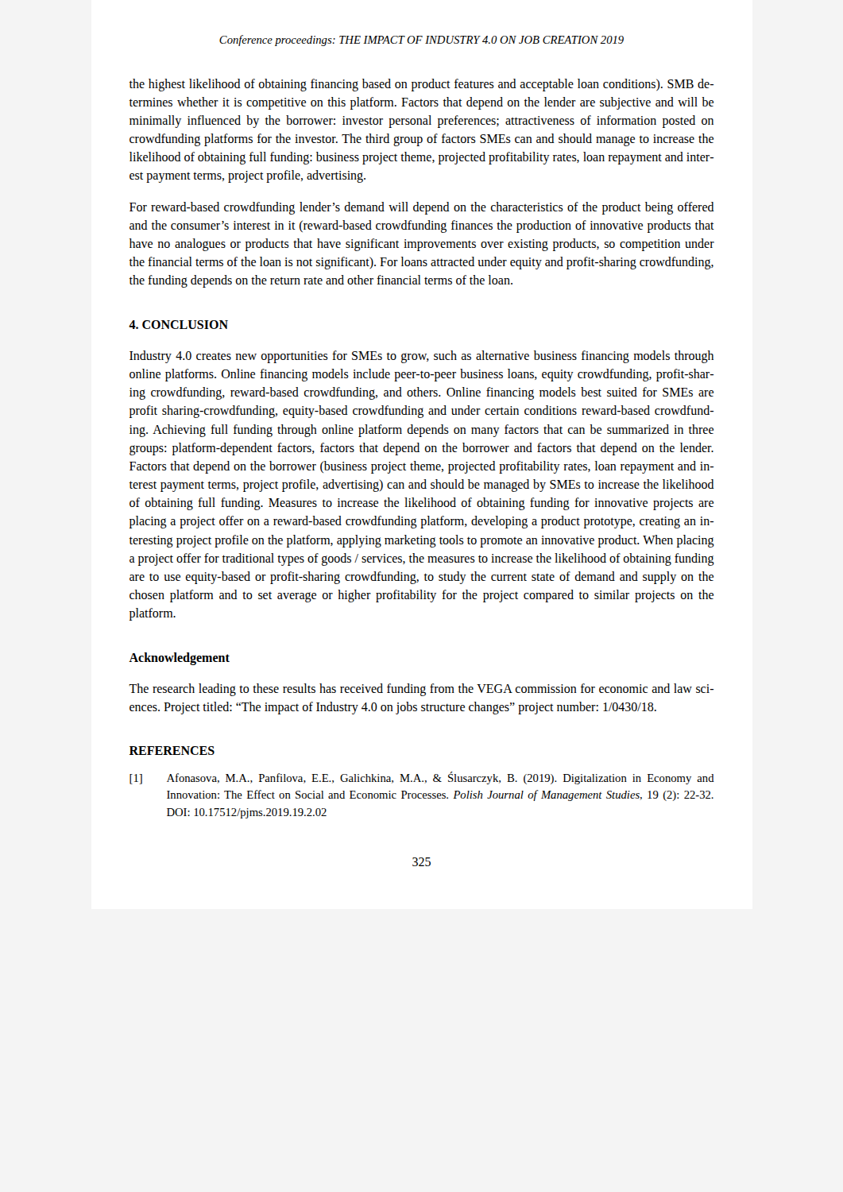Conference proceedings: THE IMPACT OF INDUSTRY 4.0 ON JOB CREATION 2019
the highest likelihood of obtaining financing based on product features and acceptable loan conditions). SMB determines whether it is competitive on this platform. Factors that depend on the lender are subjective and will be minimally influenced by the borrower: investor personal preferences; attractiveness of information posted on crowdfunding platforms for the investor. The third group of factors SMEs can and should manage to increase the likelihood of obtaining full funding: business project theme, projected profitability rates, loan repayment and interest payment terms, project profile, advertising.
For reward-based crowdfunding lender’s demand will depend on the characteristics of the product being offered and the consumer’s interest in it (reward-based crowdfunding finances the production of innovative products that have no analogues or products that have significant improvements over existing products, so competition under the financial terms of the loan is not significant). For loans attracted under equity and profit-sharing crowdfunding, the funding depends on the return rate and other financial terms of the loan.
4. CONCLUSION
Industry 4.0 creates new opportunities for SMEs to grow, such as alternative business financing models through online platforms. Online financing models include peer-to-peer business loans, equity crowdfunding, profit-sharing crowdfunding, reward-based crowdfunding, and others. Online financing models best suited for SMEs are profit sharing-crowdfunding, equity-based crowdfunding and under certain conditions reward-based crowdfunding. Achieving full funding through online platform depends on many factors that can be summarized in three groups: platform-dependent factors, factors that depend on the borrower and factors that depend on the lender. Factors that depend on the borrower (business project theme, projected profitability rates, loan repayment and interest payment terms, project profile, advertising) can and should be managed by SMEs to increase the likelihood of obtaining full funding. Measures to increase the likelihood of obtaining funding for innovative projects are placing a project offer on a reward-based crowdfunding platform, developing a product prototype, creating an interesting project profile on the platform, applying marketing tools to promote an innovative product. When placing a project offer for traditional types of goods / services, the measures to increase the likelihood of obtaining funding are to use equity-based or profit-sharing crowdfunding, to study the current state of demand and supply on the chosen platform and to set average or higher profitability for the project compared to similar projects on the platform.
Acknowledgement
The research leading to these results has received funding from the VEGA commission for economic and law sciences. Project titled: “The impact of Industry 4.0 on jobs structure changes” project number: 1/0430/18.
REFERENCES
[1] Afonasova, M.A., Panfilova, E.E., Galichkina, M.A., & Ślusarczyk, B. (2019). Digitalization in Economy and Innovation: The Effect on Social and Economic Processes. Polish Journal of Management Studies, 19 (2): 22-32. DOI: 10.17512/pjms.2019.19.2.02
325